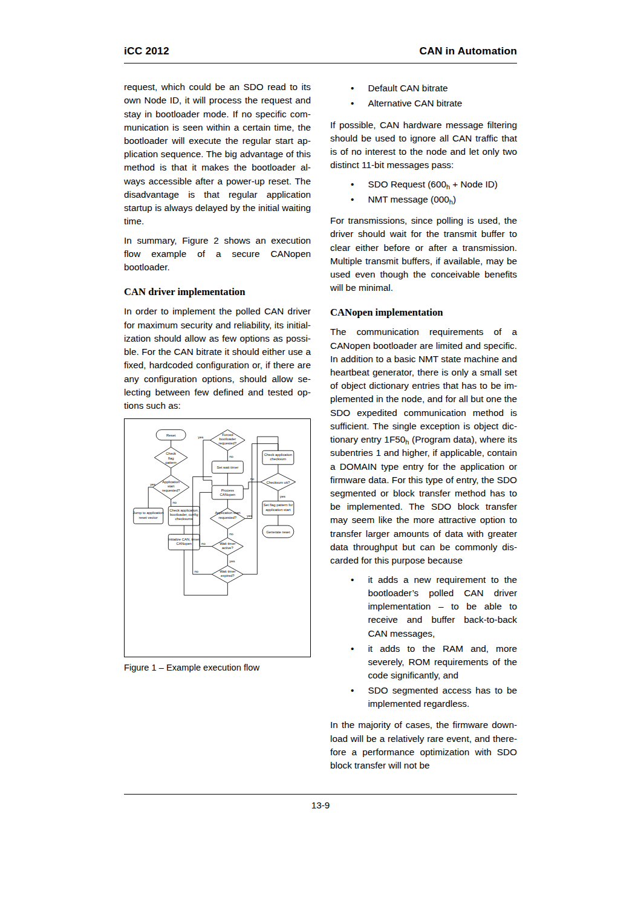iCC 2012 CAN in Automation
request, which could be an SDO read to its own Node ID, it will process the request and stay in bootloader mode. If no specific communication is seen within a certain time, the bootloader will execute the regular start application sequence. The big advantage of this method is that it makes the bootloader always accessible after a power-up reset. The disadvantage is that regular application startup is always delayed by the initial waiting time.
In summary, Figure 2 shows an execution flow example of a secure CANopen bootloader.
CAN driver implementation
In order to implement the polled CAN driver for maximum security and reliability, its initialization should allow as few options as possible. For the CAN bitrate it should either use a fixed, hardcoded configuration or, if there are any configuration options, should allow selecting between few defined and tested options such as:
Reset Check flag pattern Application start requested? Jump to application reset vector Check application, bootloader, config checksums Initialize CAN, timer, CANopen Forced bootloader requested? Set wait timer Process CANopen Application start requested? Wait timer active? Wait timer expired? Check application checksum Checksum ok? Set flag pattern for application start Generate reset yes no no no yes yes no no yes yes no
Figure 1 – Example execution flow
Default CAN bitrate
Alternative CAN bitrate
If possible, CAN hardware message filtering should be used to ignore all CAN traffic that is of no interest to the node and let only two distinct 11-bit messages pass:
SDO Request (600h + Node ID)
NMT message (000h)
For transmissions, since polling is used, the driver should wait for the transmit buffer to clear either before or after a transmission. Multiple transmit buffers, if available, may be used even though the conceivable benefits will be minimal.
CANopen implementation
The communication requirements of a CANopen bootloader are limited and specific. In addition to a basic NMT state machine and heartbeat generator, there is only a small set of object dictionary entries that has to be implemented in the node, and for all but one the SDO expedited communication method is sufficient. The single exception is object dictionary entry 1F50h (Program data), where its subentries 1 and higher, if applicable, contain a DOMAIN type entry for the application or firmware data. For this type of entry, the SDO segmented or block transfer method has to be implemented. The SDO block transfer may seem like the more attractive option to transfer larger amounts of data with greater data throughput but can be commonly discarded for this purpose because
it adds a new requirement to the bootloader’s polled CAN driver implementation – to be able to receive and buffer back-to-back CAN messages,
it adds to the RAM and, more severely, ROM requirements of the code significantly, and
SDO segmented access has to be implemented regardless.
In the majority of cases, the firmware download will be a relatively rare event, and therefore a performance optimization with SDO block transfer will not be
13-9